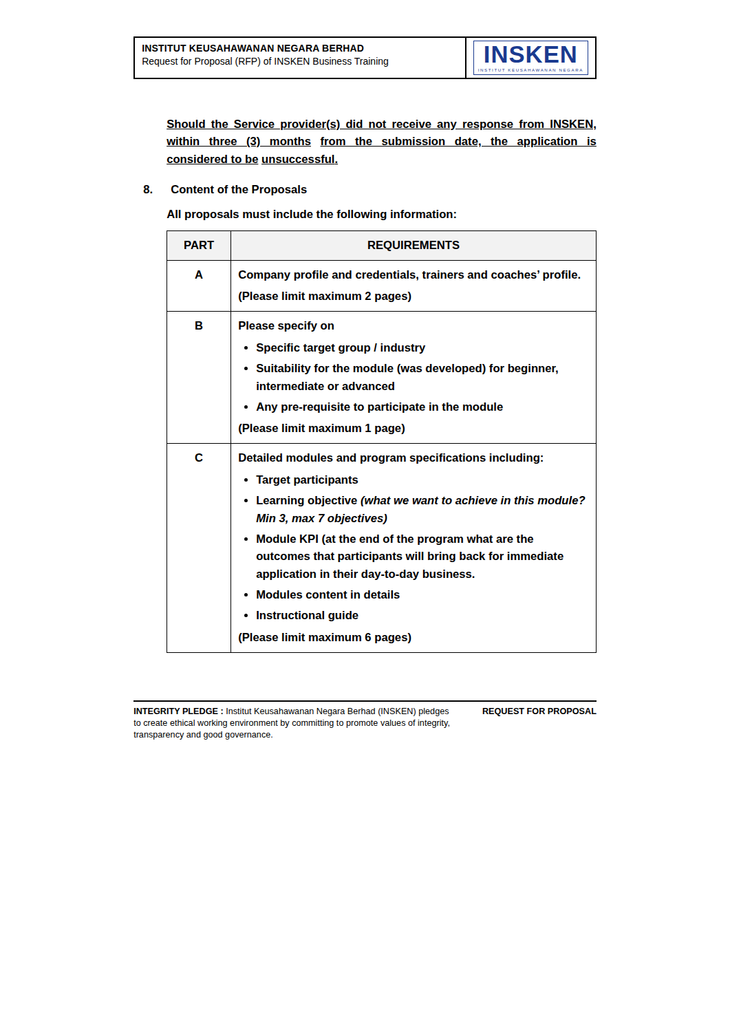INSTITUT KEUSAHAWANAN NEGARA BERHAD
Request for Proposal (RFP) of INSKEN Business Training
INSKEN
INSTITUT KEUSAHAWANAN NEGARA
Should the Service provider(s) did not receive any response from INSKEN, within three (3) months from the submission date, the application is considered to be unsuccessful.
8. Content of the Proposals
All proposals must include the following information:
| PART | REQUIREMENTS |
| --- | --- |
| A | Company profile and credentials, trainers and coaches’ profile. (Please limit maximum 2 pages ) |
| B | Please specify on Specific target group / industry Suitability for the module (was developed) for beginner, intermediate or advanced Any pre-requisite to participate in the module (Please limit maximum 1 page ) |
| C | Detailed modules and program specifications including: Target participants Learning objective (what we want to achieve in this module? Min 3, max 7 objectives) Module KPI (at the end of the program what are the outcomes that participants will bring back for immediate application in their day-to-day business. Modules content in details Instructional guide (Please limit maximum 6 pages ) |
INTEGRITY PLEDGE : Institut Keusahawanan Negara Berhad (INSKEN) pledges to create ethical working environment by committing to promote values of integrity, transparency and good governance.
REQUEST FOR PROPOSAL